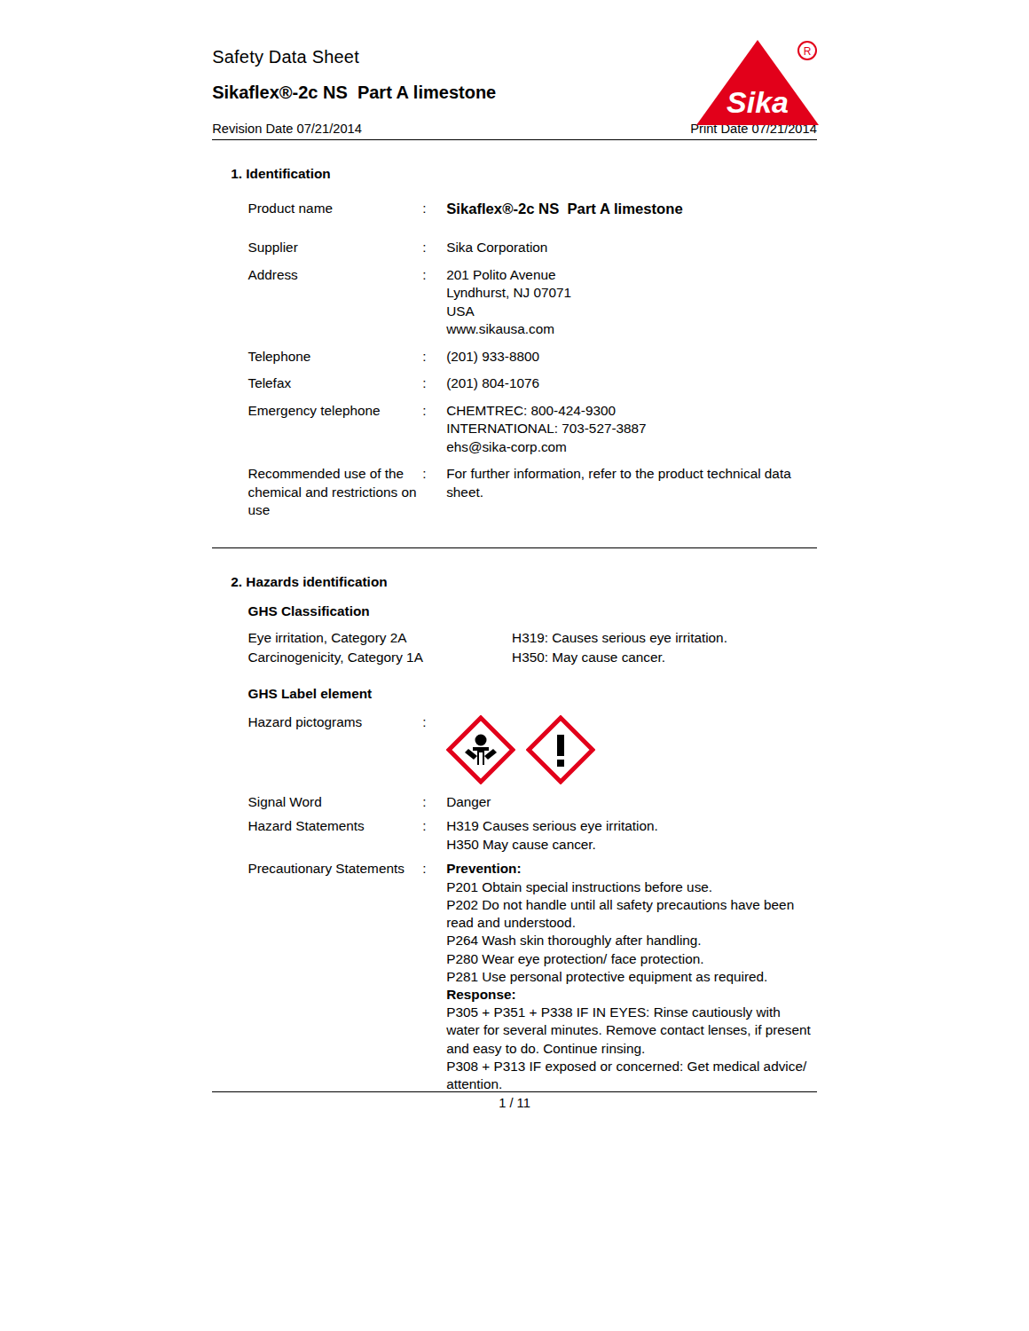Safety Data Sheet
Sikaflex®-2c NS Part A limestone
Sika R
Revision Date 07/21/2014 Print Date 07/21/2014
1. Identification
| Product name | : | Sikaflex®-2c NS Part A limestone |
| Supplier | : | Sika Corporation |
| Address | : | 201 Polito Avenue Lyndhurst, NJ 07071 USA www.sikausa.com |
| Telephone | : | (201) 933-8800 |
| Telefax | : | (201) 804-1076 |
| Emergency telephone | : | CHEMTREC: 800-424-9300 INTERNATIONAL: 703-527-3887 ehs@sika-corp.com |
| Recommended use of the chemical and restrictions on use | : | For further information, refer to the product technical data sheet. |
2. Hazards identification
GHS Classification
| Eye irritation, Category 2A | H319: Causes serious eye irritation. |
| Carcinogenicity, Category 1A | H350: May cause cancer. |
GHS Label element
| Hazard pictograms | : | |
| Signal Word | : | Danger |
| Hazard Statements | : | H319 Causes serious eye irritation. H350 May cause cancer. |
| Precautionary Statements | : | Prevention: P201 Obtain special instructions before use. P202 Do not handle until all safety precautions have been read and understood. P264 Wash skin thoroughly after handling. P280 Wear eye protection/ face protection. P281 Use personal protective equipment as required. Response: P305 + P351 + P338 IF IN EYES: Rinse cautiously with water for several minutes. Remove contact lenses, if present and easy to do. Continue rinsing. P308 + P313 IF exposed or concerned: Get medical advice/ attention. |
1 / 11